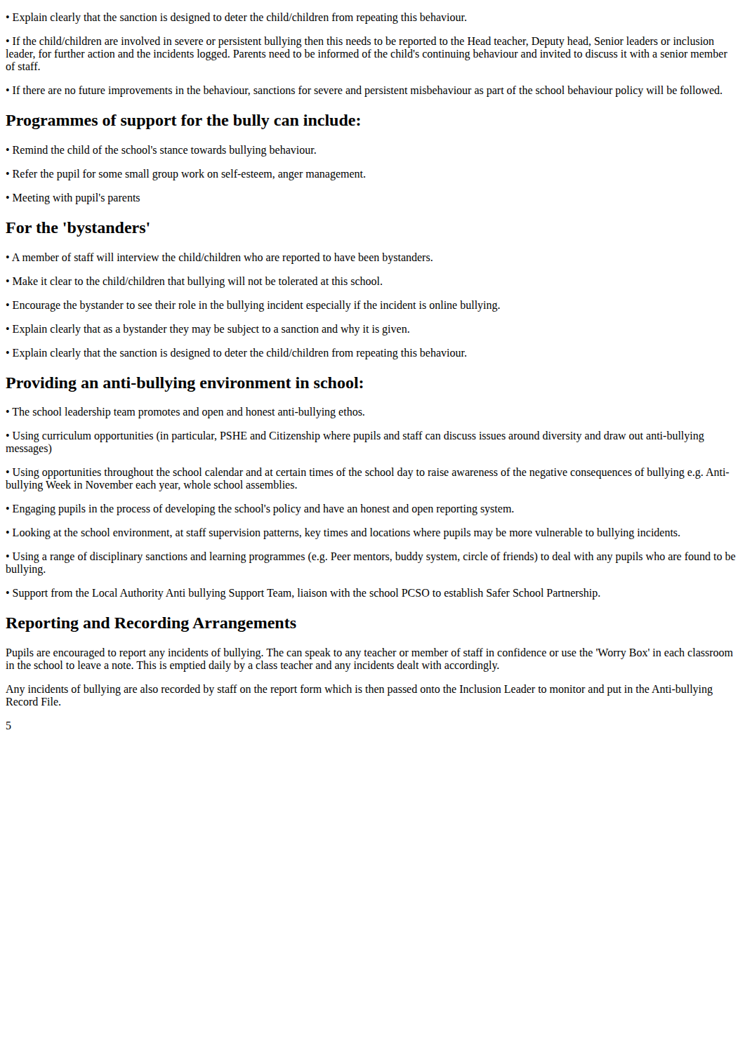• Explain clearly that the sanction is designed to deter the child/children from repeating this behaviour.
• If the child/children are involved in severe or persistent bullying then this needs to be reported to the Head teacher, Deputy head, Senior leaders or inclusion leader, for further action and the incidents logged. Parents need to be informed of the child's continuing behaviour and invited to discuss it with a senior member of staff.
• If there are no future improvements in the behaviour, sanctions for severe and persistent misbehaviour as part of the school behaviour policy will be followed.
Programmes of support for the bully can include:
• Remind the child of the school's stance towards bullying behaviour.
• Refer the pupil for some small group work on self-esteem, anger management.
• Meeting with pupil's parents
For the 'bystanders'
• A member of staff will interview the child/children who are reported to have been bystanders.
• Make it clear to the child/children that bullying will not be tolerated at this school.
• Encourage the bystander to see their role in the bullying incident especially if the incident is online bullying.
• Explain clearly that as a bystander they may be subject to a sanction and why it is given.
• Explain clearly that the sanction is designed to deter the child/children from repeating this behaviour.
Providing an anti-bullying environment in school:
• The school leadership team promotes and open and honest anti-bullying ethos.
• Using curriculum opportunities (in particular, PSHE and Citizenship where pupils and staff can discuss issues around diversity and draw out anti-bullying messages)
• Using opportunities throughout the school calendar and at certain times of the school day to raise awareness of the negative consequences of bullying e.g. Anti-bullying Week in November each year, whole school assemblies.
• Engaging pupils in the process of developing the school's policy and have an honest and open reporting system.
• Looking at the school environment, at staff supervision patterns, key times and locations where pupils may be more vulnerable to bullying incidents.
• Using a range of disciplinary sanctions and learning programmes (e.g. Peer mentors, buddy system, circle of friends) to deal with any pupils who are found to be bullying.
• Support from the Local Authority Anti bullying Support Team, liaison with the school PCSO to establish Safer School Partnership.
Reporting and Recording Arrangements
Pupils are encouraged to report any incidents of bullying. The can speak to any teacher or member of staff in confidence or use the 'Worry Box' in each classroom in the school to leave a note. This is emptied daily by a class teacher and any incidents dealt with accordingly.
Any incidents of bullying are also recorded by staff on the report form which is then passed onto the Inclusion Leader to monitor and put in the Anti-bullying Record File.
5